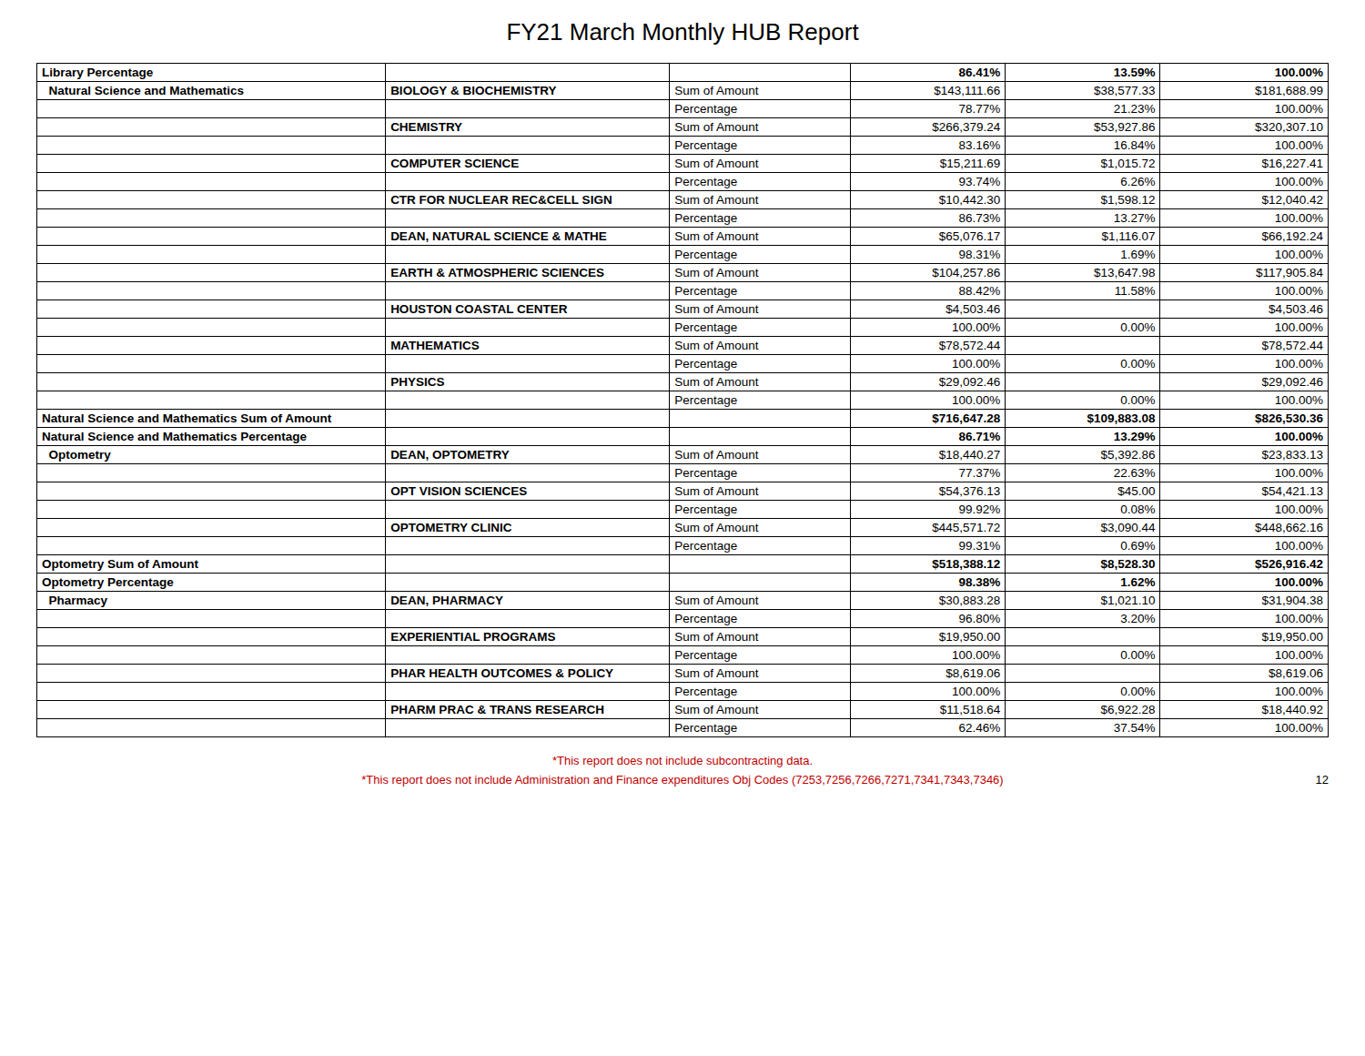FY21 March Monthly HUB Report
| Library Percentage | | | 86.41% | 13.59% | 100.00% |
| Natural Science and Mathematics | BIOLOGY & BIOCHEMISTRY | Sum of Amount | $143,111.66 | $38,577.33 | $181,688.99 |
| | | Percentage | 78.77% | 21.23% | 100.00% |
| | CHEMISTRY | Sum of Amount | $266,379.24 | $53,927.86 | $320,307.10 |
| | | Percentage | 83.16% | 16.84% | 100.00% |
| | COMPUTER SCIENCE | Sum of Amount | $15,211.69 | $1,015.72 | $16,227.41 |
| | | Percentage | 93.74% | 6.26% | 100.00% |
| | CTR FOR NUCLEAR REC&CELL SIGN | Sum of Amount | $10,442.30 | $1,598.12 | $12,040.42 |
| | | Percentage | 86.73% | 13.27% | 100.00% |
| | DEAN, NATURAL SCIENCE & MATHE | Sum of Amount | $65,076.17 | $1,116.07 | $66,192.24 |
| | | Percentage | 98.31% | 1.69% | 100.00% |
| | EARTH & ATMOSPHERIC SCIENCES | Sum of Amount | $104,257.86 | $13,647.98 | $117,905.84 |
| | | Percentage | 88.42% | 11.58% | 100.00% |
| | HOUSTON COASTAL CENTER | Sum of Amount | $4,503.46 | | $4,503.46 |
| | | Percentage | 100.00% | 0.00% | 100.00% |
| | MATHEMATICS | Sum of Amount | $78,572.44 | | $78,572.44 |
| | | Percentage | 100.00% | 0.00% | 100.00% |
| | PHYSICS | Sum of Amount | $29,092.46 | | $29,092.46 |
| | | Percentage | 100.00% | 0.00% | 100.00% |
| Natural Science and Mathematics Sum of Amount | | | $716,647.28 | $109,883.08 | $826,530.36 |
| Natural Science and Mathematics Percentage | | | 86.71% | 13.29% | 100.00% |
| Optometry | DEAN, OPTOMETRY | Sum of Amount | $18,440.27 | $5,392.86 | $23,833.13 |
| | | Percentage | 77.37% | 22.63% | 100.00% |
| | OPT VISION SCIENCES | Sum of Amount | $54,376.13 | $45.00 | $54,421.13 |
| | | Percentage | 99.92% | 0.08% | 100.00% |
| | OPTOMETRY CLINIC | Sum of Amount | $445,571.72 | $3,090.44 | $448,662.16 |
| | | Percentage | 99.31% | 0.69% | 100.00% |
| Optometry Sum of Amount | | | $518,388.12 | $8,528.30 | $526,916.42 |
| Optometry Percentage | | | 98.38% | 1.62% | 100.00% |
| Pharmacy | DEAN, PHARMACY | Sum of Amount | $30,883.28 | $1,021.10 | $31,904.38 |
| | | Percentage | 96.80% | 3.20% | 100.00% |
| | EXPERIENTIAL PROGRAMS | Sum of Amount | $19,950.00 | | $19,950.00 |
| | | Percentage | 100.00% | 0.00% | 100.00% |
| | PHAR HEALTH OUTCOMES & POLICY | Sum of Amount | $8,619.06 | | $8,619.06 |
| | | Percentage | 100.00% | 0.00% | 100.00% |
| | PHARM PRAC & TRANS RESEARCH | Sum of Amount | $11,518.64 | $6,922.28 | $18,440.92 |
| | | Percentage | 62.46% | 37.54% | 100.00% |
*This report does not include subcontracting data.
*This report does not include Administration and Finance expenditures Obj Codes (7253,7256,7266,7271,7341,7343,7346) 12